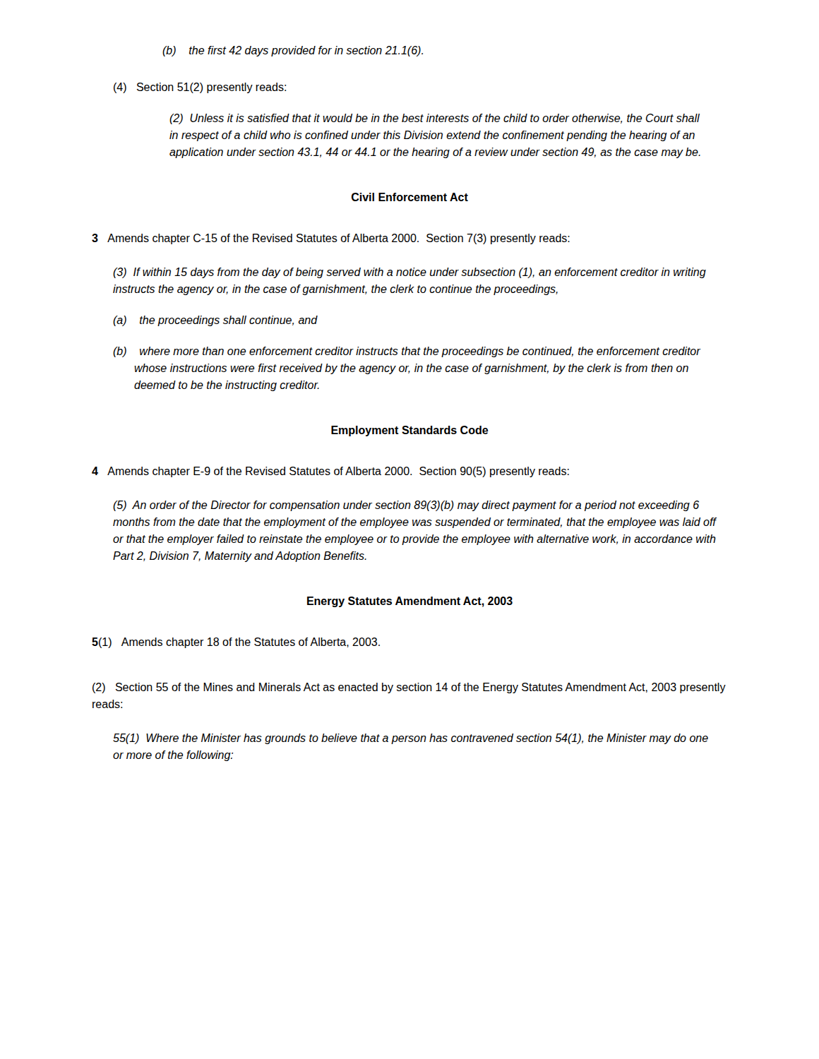(b) the first 42 days provided for in section 21.1(6).
(4) Section 51(2) presently reads:
(2) Unless it is satisfied that it would be in the best interests of the child to order otherwise, the Court shall in respect of a child who is confined under this Division extend the confinement pending the hearing of an application under section 43.1, 44 or 44.1 or the hearing of a review under section 49, as the case may be.
Civil Enforcement Act
3 Amends chapter C-15 of the Revised Statutes of Alberta 2000. Section 7(3) presently reads:
(3) If within 15 days from the day of being served with a notice under subsection (1), an enforcement creditor in writing instructs the agency or, in the case of garnishment, the clerk to continue the proceedings,
(a) the proceedings shall continue, and
(b) where more than one enforcement creditor instructs that the proceedings be continued, the enforcement creditor whose instructions were first received by the agency or, in the case of garnishment, by the clerk is from then on deemed to be the instructing creditor.
Employment Standards Code
4 Amends chapter E-9 of the Revised Statutes of Alberta 2000. Section 90(5) presently reads:
(5) An order of the Director for compensation under section 89(3)(b) may direct payment for a period not exceeding 6 months from the date that the employment of the employee was suspended or terminated, that the employee was laid off or that the employer failed to reinstate the employee or to provide the employee with alternative work, in accordance with Part 2, Division 7, Maternity and Adoption Benefits.
Energy Statutes Amendment Act, 2003
5(1) Amends chapter 18 of the Statutes of Alberta, 2003.
(2) Section 55 of the Mines and Minerals Act as enacted by section 14 of the Energy Statutes Amendment Act, 2003 presently reads:
55(1) Where the Minister has grounds to believe that a person has contravened section 54(1), the Minister may do one or more of the following: